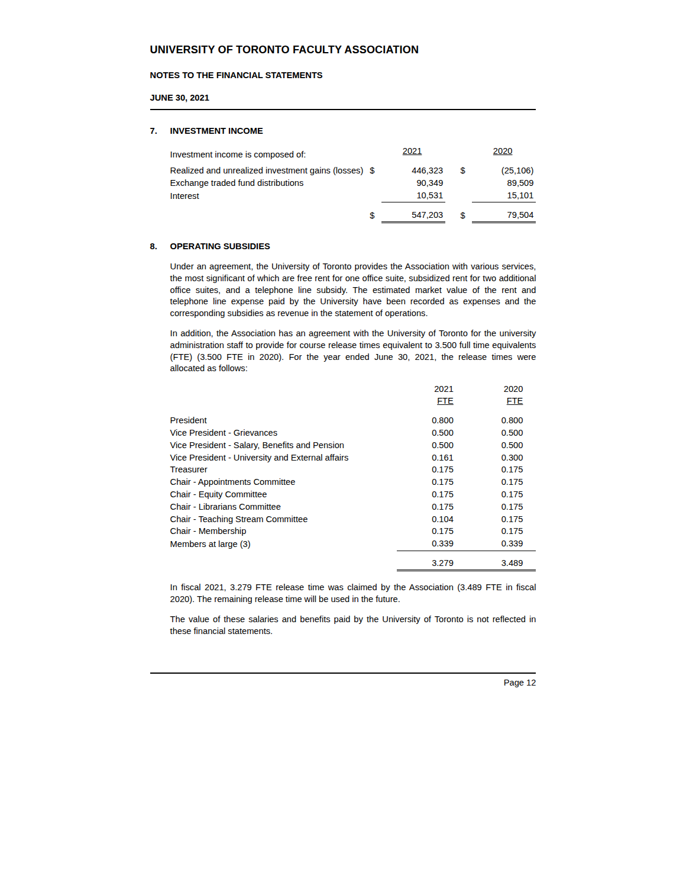UNIVERSITY OF TORONTO FACULTY ASSOCIATION
NOTES TO THE FINANCIAL STATEMENTS
JUNE 30, 2021
7.
INVESTMENT INCOME
| Investment income is composed of: | | 2021 | | | 2020 |
| Realized and unrealized investment gains (losses) | $ | 446,323 | | $ | (25,106) |
| Exchange traded fund distributions | | 90,349 | | | 89,509 |
| Interest | | 10,531 | | | 15,101 |
| | $ | 547,203 | | $ | 79,504 |
8.
OPERATING SUBSIDIES
Under an agreement, the University of Toronto provides the Association with various services, the most significant of which are free rent for one office suite, subsidized rent for two additional office suites, and a telephone line subsidy. The estimated market value of the rent and telephone line expense paid by the University have been recorded as expenses and the corresponding subsidies as revenue in the statement of operations.
In addition, the Association has an agreement with the University of Toronto for the university administration staff to provide for course release times equivalent to 3.500 full time equivalents (FTE) (3.500 FTE in 2020). For the year ended June 30, 2021, the release times were allocated as follows:
| | 2021 | 2020 |
| | FTE | FTE |
| President | 0.800 | 0.800 |
| Vice President - Grievances | 0.500 | 0.500 |
| Vice President - Salary, Benefits and Pension | 0.500 | 0.500 |
| Vice President - University and External affairs | 0.161 | 0.300 |
| Treasurer | 0.175 | 0.175 |
| Chair - Appointments Committee | 0.175 | 0.175 |
| Chair - Equity Committee | 0.175 | 0.175 |
| Chair - Librarians Committee | 0.175 | 0.175 |
| Chair - Teaching Stream Committee | 0.104 | 0.175 |
| Chair - Membership | 0.175 | 0.175 |
| Members at large (3) | 0.339 | 0.339 |
| | 3.279 | 3.489 |
In fiscal 2021, 3.279 FTE release time was claimed by the Association (3.489 FTE in fiscal 2020). The remaining release time will be used in the future.
The value of these salaries and benefits paid by the University of Toronto is not reflected in these financial statements.
Page 12